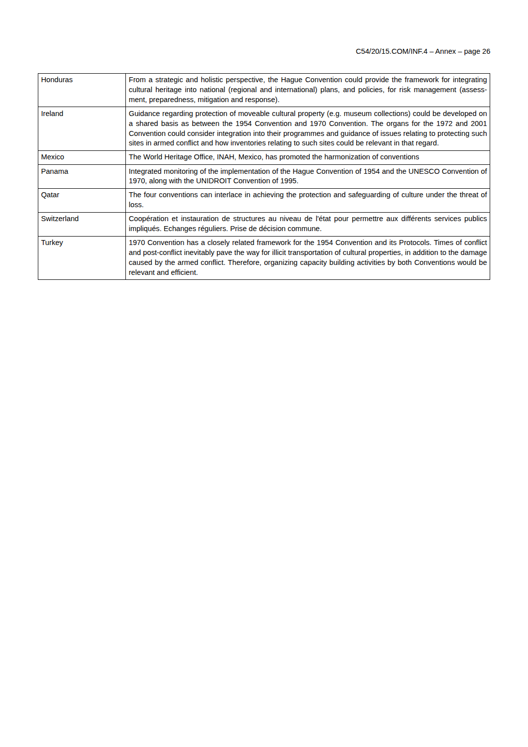C54/20/15.COM/INF.4 – Annex – page 26
| Honduras | From a strategic and holistic perspective, the Hague Convention could provide the framework for integrating cultural heritage into national (regional and international) plans, and policies, for risk management (assessment, preparedness, mitigation and response). |
| Ireland | Guidance regarding protection of moveable cultural property (e.g. museum collections) could be developed on a shared basis as between the 1954 Convention and 1970 Convention. The organs for the 1972 and 2001 Convention could consider integration into their programmes and guidance of issues relating to protecting such sites in armed conflict and how inventories relating to such sites could be relevant in that regard. |
| Mexico | The World Heritage Office, INAH, Mexico, has promoted the harmonization of conventions |
| Panama | Integrated monitoring of the implementation of the Hague Convention of 1954 and the UNESCO Convention of 1970, along with the UNIDROIT Convention of 1995. |
| Qatar | The four conventions can interlace in achieving the protection and safeguarding of culture under the threat of loss. |
| Switzerland | Coopération et instauration de structures au niveau de l'état pour permettre aux différents services publics impliqués. Echanges réguliers. Prise de décision commune. |
| Turkey | 1970 Convention has a closely related framework for the 1954 Convention and its Protocols. Times of conflict and post-conflict inevitably pave the way for illicit transportation of cultural properties, in addition to the damage caused by the armed conflict. Therefore, organizing capacity building activities by both Conventions would be relevant and efficient. |